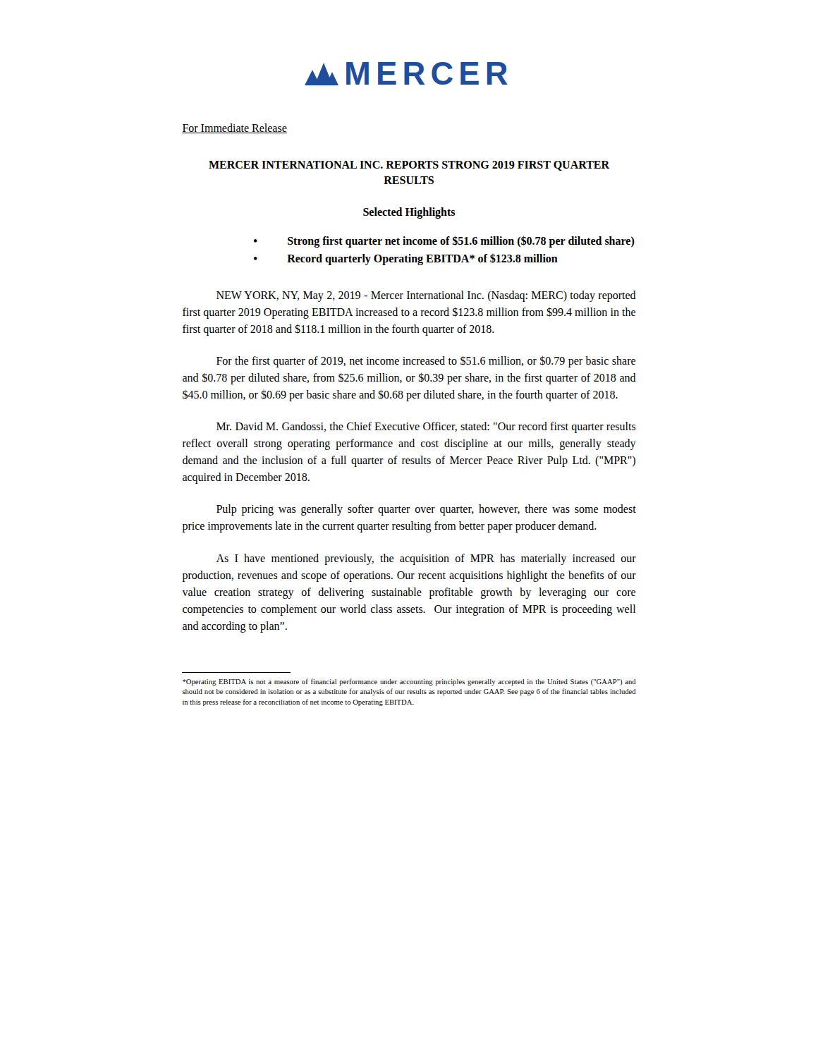MERCER
For Immediate Release
MERCER INTERNATIONAL INC. REPORTS STRONG 2019 FIRST QUARTER RESULTS
Selected Highlights
Strong first quarter net income of $51.6 million ($0.78 per diluted share)
Record quarterly Operating EBITDA* of $123.8 million
NEW YORK, NY, May 2, 2019 - Mercer International Inc. (Nasdaq: MERC) today reported first quarter 2019 Operating EBITDA increased to a record $123.8 million from $99.4 million in the first quarter of 2018 and $118.1 million in the fourth quarter of 2018.
For the first quarter of 2019, net income increased to $51.6 million, or $0.79 per basic share and $0.78 per diluted share, from $25.6 million, or $0.39 per share, in the first quarter of 2018 and $45.0 million, or $0.69 per basic share and $0.68 per diluted share, in the fourth quarter of 2018.
Mr. David M. Gandossi, the Chief Executive Officer, stated: "Our record first quarter results reflect overall strong operating performance and cost discipline at our mills, generally steady demand and the inclusion of a full quarter of results of Mercer Peace River Pulp Ltd. ("MPR") acquired in December 2018.
Pulp pricing was generally softer quarter over quarter, however, there was some modest price improvements late in the current quarter resulting from better paper producer demand.
As I have mentioned previously, the acquisition of MPR has materially increased our production, revenues and scope of operations. Our recent acquisitions highlight the benefits of our value creation strategy of delivering sustainable profitable growth by leveraging our core competencies to complement our world class assets. Our integration of MPR is proceeding well and according to plan”.
*Operating EBITDA is not a measure of financial performance under accounting principles generally accepted in the United States ("GAAP") and should not be considered in isolation or as a substitute for analysis of our results as reported under GAAP. See page 6 of the financial tables included in this press release for a reconciliation of net income to Operating EBITDA.